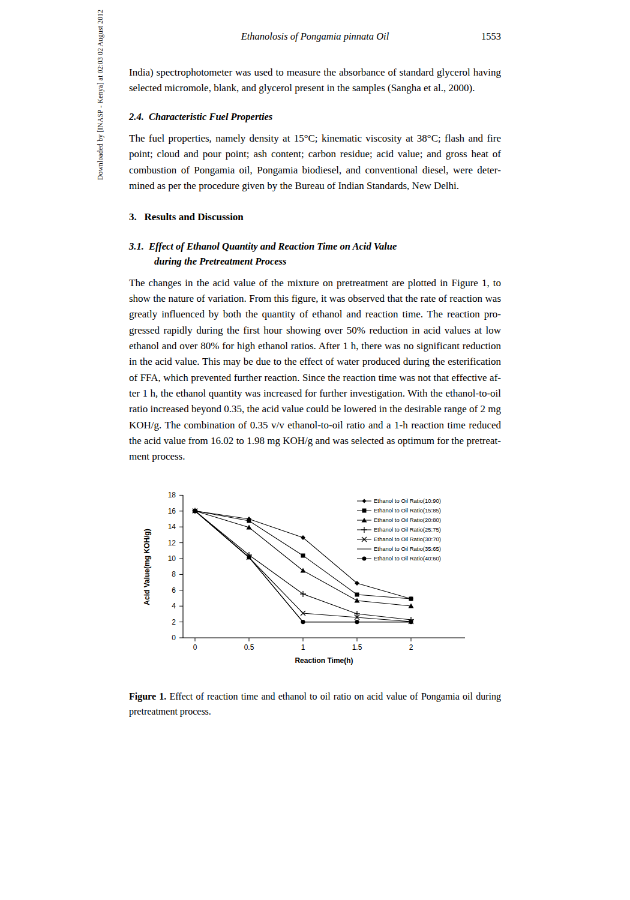Downloaded by [INASP - Kenya] at 02:03 02 August 2012
Ethanolosis of Pongamia pinnata Oil 1553
India) spectrophotometer was used to measure the absorbance of standard glycerol having selected micromole, blank, and glycerol present in the samples (Sangha et al., 2000).
2.4. Characteristic Fuel Properties
The fuel properties, namely density at 15°C; kinematic viscosity at 38°C; flash and fire point; cloud and pour point; ash content; carbon residue; acid value; and gross heat of combustion of Pongamia oil, Pongamia biodiesel, and conventional diesel, were determined as per the procedure given by the Bureau of Indian Standards, New Delhi.
3. Results and Discussion
3.1. Effect of Ethanol Quantity and Reaction Time on Acid Valueduring the Pretreatment Process
The changes in the acid value of the mixture on pretreatment are plotted in Figure 1, to show the nature of variation. From this figure, it was observed that the rate of reaction was greatly influenced by both the quantity of ethanol and reaction time. The reaction progressed rapidly during the first hour showing over 50% reduction in acid values at low ethanol and over 80% for high ethanol ratios. After 1 h, there was no significant reduction in the acid value. This may be due to the effect of water produced during the esterification of FFA, which prevented further reaction. Since the reaction time was not that effective after 1 h, the ethanol quantity was increased for further investigation. With the ethanol-to-oil ratio increased beyond 0.35, the acid value could be lowered in the desirable range of 2 mg KOH/g. The combination of 0.35 v/v ethanol-to-oil ratio and a 1-h reaction time reduced the acid value from 16.02 to 1.98 mg KOH/g and was selected as optimum for the pretreatment process.
0 2 4 6 8 10 12 14 16 18 0 0.5 1 1.5 2 Reaction Time(h) Acid Value(mg KOH/g) Ethanol to Oil Ratio(10:90) Ethanol to Oil Ratio(15:85) Ethanol to Oil Ratio(20:80) Ethanol to Oil Ratio(25:75) Ethanol to Oil Ratio(30:70) Ethanol to Oil Ratio(35:65) Ethanol to Oil Ratio(40:60)
Figure 1. Effect of reaction time and ethanol to oil ratio on acid value of Pongamia oil during pretreatment process.